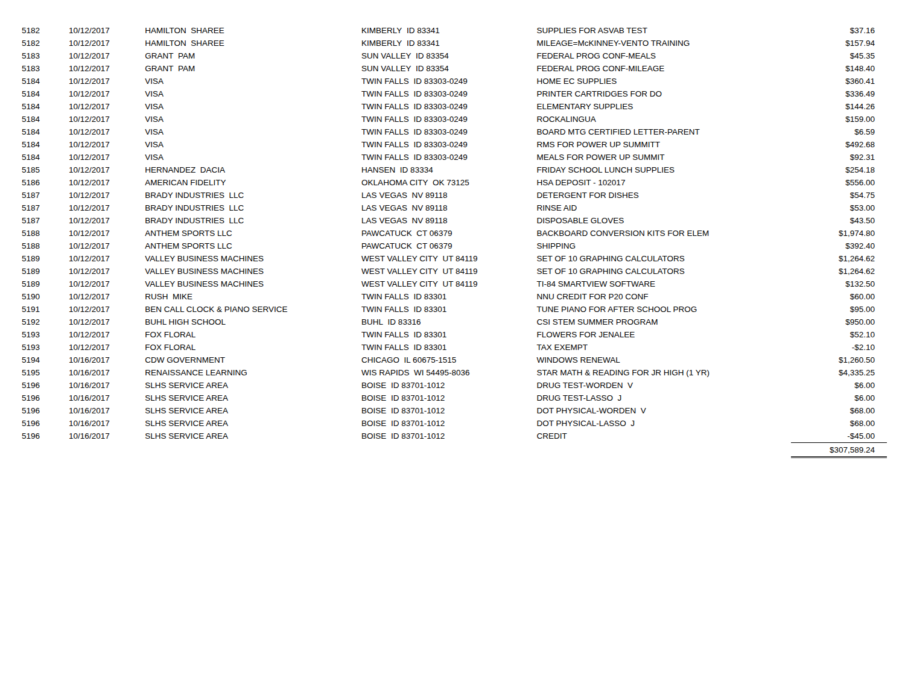| 5182 | 10/12/2017 | HAMILTON SHAREE | KIMBERLY ID 83341 | SUPPLIES FOR ASVAB TEST | $37.16 |
| 5182 | 10/12/2017 | HAMILTON SHAREE | KIMBERLY ID 83341 | MILEAGE=McKINNEY-VENTO TRAINING | $157.94 |
| 5183 | 10/12/2017 | GRANT PAM | SUN VALLEY ID 83354 | FEDERAL PROG CONF-MEALS | $45.35 |
| 5183 | 10/12/2017 | GRANT PAM | SUN VALLEY ID 83354 | FEDERAL PROG CONF-MILEAGE | $148.40 |
| 5184 | 10/12/2017 | VISA | TWIN FALLS ID 83303-0249 | HOME EC SUPPLIES | $360.41 |
| 5184 | 10/12/2017 | VISA | TWIN FALLS ID 83303-0249 | PRINTER CARTRIDGES FOR DO | $336.49 |
| 5184 | 10/12/2017 | VISA | TWIN FALLS ID 83303-0249 | ELEMENTARY SUPPLIES | $144.26 |
| 5184 | 10/12/2017 | VISA | TWIN FALLS ID 83303-0249 | ROCKALINGUA | $159.00 |
| 5184 | 10/12/2017 | VISA | TWIN FALLS ID 83303-0249 | BOARD MTG CERTIFIED LETTER-PARENT | $6.59 |
| 5184 | 10/12/2017 | VISA | TWIN FALLS ID 83303-0249 | RMS FOR POWER UP SUMMITT | $492.68 |
| 5184 | 10/12/2017 | VISA | TWIN FALLS ID 83303-0249 | MEALS FOR POWER UP SUMMIT | $92.31 |
| 5185 | 10/12/2017 | HERNANDEZ DACIA | HANSEN ID 83334 | FRIDAY SCHOOL LUNCH SUPPLIES | $254.18 |
| 5186 | 10/12/2017 | AMERICAN FIDELITY | OKLAHOMA CITY OK 73125 | HSA DEPOSIT - 102017 | $556.00 |
| 5187 | 10/12/2017 | BRADY INDUSTRIES LLC | LAS VEGAS NV 89118 | DETERGENT FOR DISHES | $54.75 |
| 5187 | 10/12/2017 | BRADY INDUSTRIES LLC | LAS VEGAS NV 89118 | RINSE AID | $53.00 |
| 5187 | 10/12/2017 | BRADY INDUSTRIES LLC | LAS VEGAS NV 89118 | DISPOSABLE GLOVES | $43.50 |
| 5188 | 10/12/2017 | ANTHEM SPORTS LLC | PAWCATUCK CT 06379 | BACKBOARD CONVERSION KITS FOR ELEM | $1,974.80 |
| 5188 | 10/12/2017 | ANTHEM SPORTS LLC | PAWCATUCK CT 06379 | SHIPPING | $392.40 |
| 5189 | 10/12/2017 | VALLEY BUSINESS MACHINES | WEST VALLEY CITY UT 84119 | SET OF 10 GRAPHING CALCULATORS | $1,264.62 |
| 5189 | 10/12/2017 | VALLEY BUSINESS MACHINES | WEST VALLEY CITY UT 84119 | SET OF 10 GRAPHING CALCULATORS | $1,264.62 |
| 5189 | 10/12/2017 | VALLEY BUSINESS MACHINES | WEST VALLEY CITY UT 84119 | TI-84 SMARTVIEW SOFTWARE | $132.50 |
| 5190 | 10/12/2017 | RUSH MIKE | TWIN FALLS ID 83301 | NNU CREDIT FOR P20 CONF | $60.00 |
| 5191 | 10/12/2017 | BEN CALL CLOCK & PIANO SERVICE | TWIN FALLS ID 83301 | TUNE PIANO FOR AFTER SCHOOL PROG | $95.00 |
| 5192 | 10/12/2017 | BUHL HIGH SCHOOL | BUHL ID 83316 | CSI STEM SUMMER PROGRAM | $950.00 |
| 5193 | 10/12/2017 | FOX FLORAL | TWIN FALLS ID 83301 | FLOWERS FOR JENALEE | $52.10 |
| 5193 | 10/12/2017 | FOX FLORAL | TWIN FALLS ID 83301 | TAX EXEMPT | -$2.10 |
| 5194 | 10/16/2017 | CDW GOVERNMENT | CHICAGO IL 60675-1515 | WINDOWS RENEWAL | $1,260.50 |
| 5195 | 10/16/2017 | RENAISSANCE LEARNING | WIS RAPIDS WI 54495-8036 | STAR MATH & READING FOR JR HIGH (1 YR) | $4,335.25 |
| 5196 | 10/16/2017 | SLHS SERVICE AREA | BOISE ID 83701-1012 | DRUG TEST-WORDEN V | $6.00 |
| 5196 | 10/16/2017 | SLHS SERVICE AREA | BOISE ID 83701-1012 | DRUG TEST-LASSO J | $6.00 |
| 5196 | 10/16/2017 | SLHS SERVICE AREA | BOISE ID 83701-1012 | DOT PHYSICAL-WORDEN V | $68.00 |
| 5196 | 10/16/2017 | SLHS SERVICE AREA | BOISE ID 83701-1012 | DOT PHYSICAL-LASSO J | $68.00 |
| 5196 | 10/16/2017 | SLHS SERVICE AREA | BOISE ID 83701-1012 | CREDIT | -$45.00 |
| | $307,589.24 |